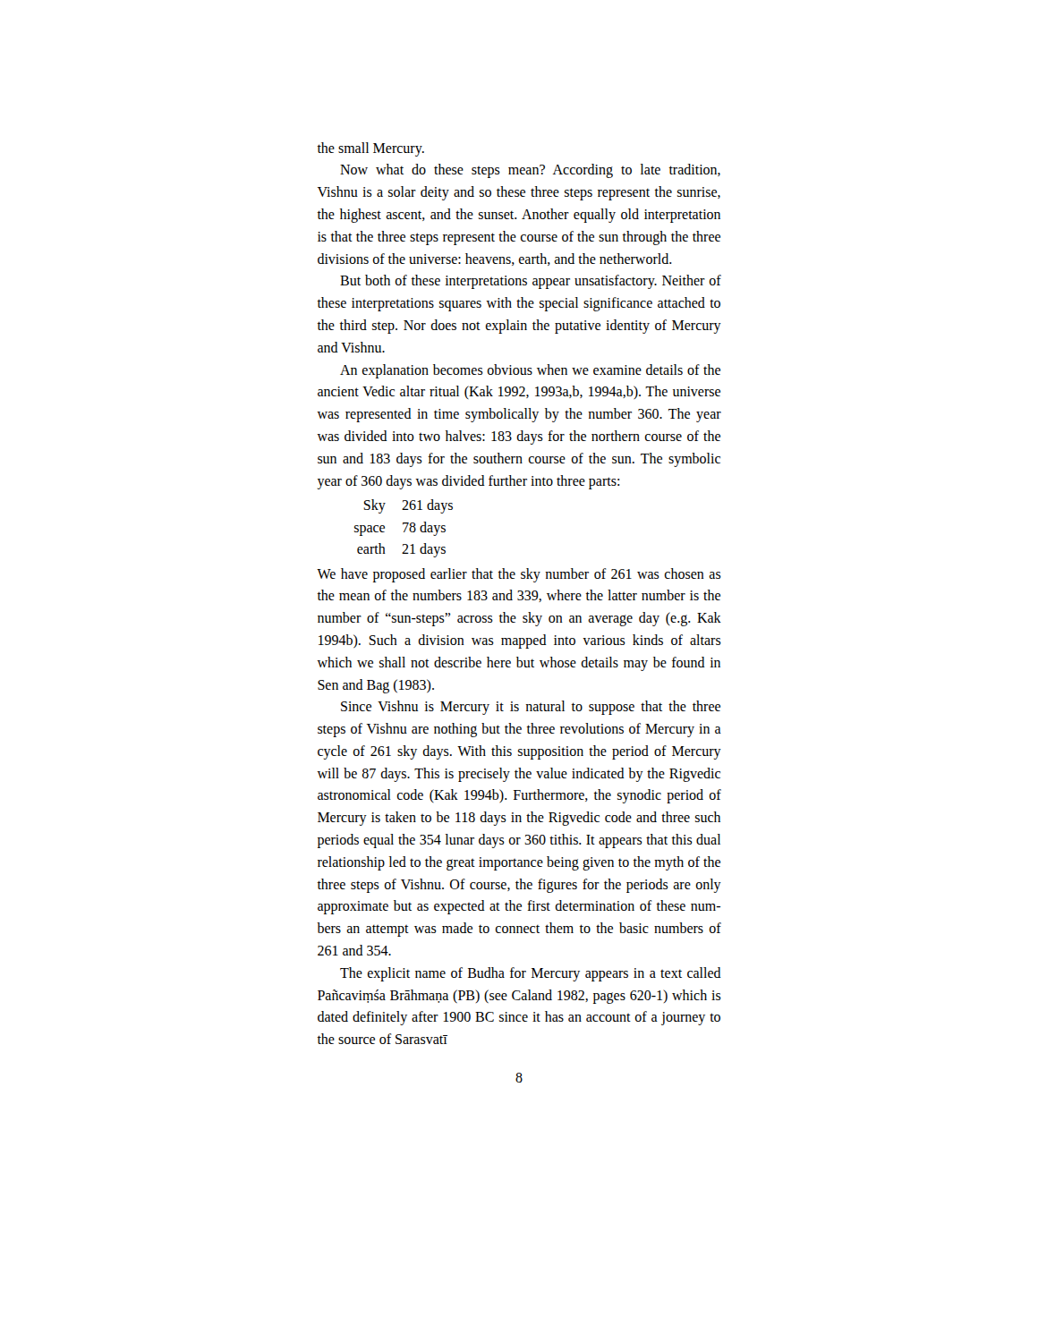the small Mercury.
Now what do these steps mean? According to late tradition, Vishnu is a solar deity and so these three steps represent the sunrise, the highest ascent, and the sunset. Another equally old interpretation is that the three steps represent the course of the sun through the three divisions of the universe: heavens, earth, and the netherworld.
But both of these interpretations appear unsatisfactory. Neither of these interpretations squares with the special significance attached to the third step. Nor does not explain the putative identity of Mercury and Vishnu.
An explanation becomes obvious when we examine details of the ancient Vedic altar ritual (Kak 1992, 1993a,b, 1994a,b). The universe was represented in time symbolically by the number 360. The year was divided into two halves: 183 days for the northern course of the sun and 183 days for the southern course of the sun. The symbolic year of 360 days was divided further into three parts:
| Sky | 261 days |
| space | 78 days |
| earth | 21 days |
We have proposed earlier that the sky number of 261 was chosen as the mean of the numbers 183 and 339, where the latter number is the number of “sun-steps” across the sky on an average day (e.g. Kak 1994b). Such a division was mapped into various kinds of altars which we shall not describe here but whose details may be found in Sen and Bag (1983).
Since Vishnu is Mercury it is natural to suppose that the three steps of Vishnu are nothing but the three revolutions of Mercury in a cycle of 261 sky days. With this supposition the period of Mercury will be 87 days. This is precisely the value indicated by the Rigvedic astronomical code (Kak 1994b). Furthermore, the synodic period of Mercury is taken to be 118 days in the Rigvedic code and three such periods equal the 354 lunar days or 360 tithis. It appears that this dual relationship led to the great importance being given to the myth of the three steps of Vishnu. Of course, the figures for the periods are only approximate but as expected at the first determination of these numbers an attempt was made to connect them to the basic numbers of 261 and 354.
The explicit name of Budha for Mercury appears in a text called Pañcaviṃśa Brāhmaṇa (PB) (see Caland 1982, pages 620-1) which is dated definitely after 1900 BC since it has an account of a journey to the source of Sarasvatī
8